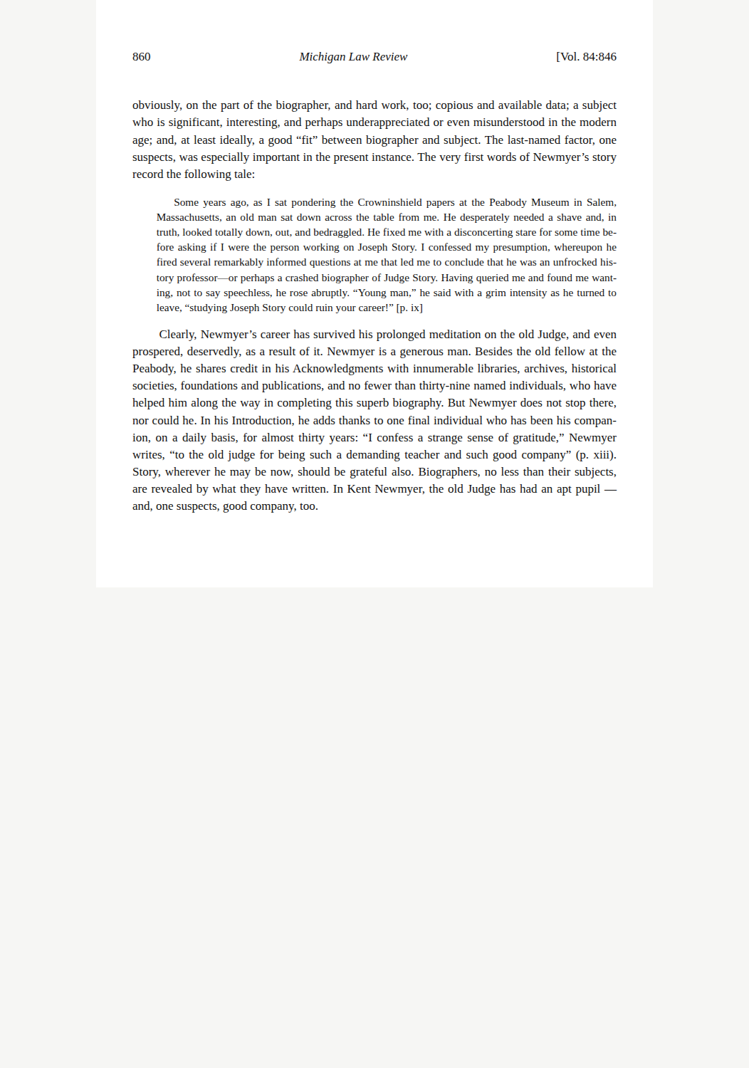860 Michigan Law Review [Vol. 84:846
obviously, on the part of the biographer, and hard work, too; copious and available data; a subject who is significant, interesting, and perhaps underappreciated or even misunderstood in the modern age; and, at least ideally, a good “fit” between biographer and subject. The last-named factor, one suspects, was especially important in the present instance. The very first words of Newmyer’s story record the following tale:
Some years ago, as I sat pondering the Crowninshield papers at the Peabody Museum in Salem, Massachusetts, an old man sat down across the table from me. He desperately needed a shave and, in truth, looked totally down, out, and bedraggled. He fixed me with a disconcerting stare for some time before asking if I were the person working on Joseph Story. I confessed my presumption, whereupon he fired several remarkably informed questions at me that led me to conclude that he was an unfrocked history professor—or perhaps a crashed biographer of Judge Story. Having queried me and found me wanting, not to say speechless, he rose abruptly. “Young man,” he said with a grim intensity as he turned to leave, “studying Joseph Story could ruin your career!” [p. ix]
Clearly, Newmyer’s career has survived his prolonged meditation on the old Judge, and even prospered, deservedly, as a result of it. Newmyer is a generous man. Besides the old fellow at the Peabody, he shares credit in his Acknowledgments with innumerable libraries, archives, historical societies, foundations and publications, and no fewer than thirty-nine named individuals, who have helped him along the way in completing this superb biography. But Newmyer does not stop there, nor could he. In his Introduction, he adds thanks to one final individual who has been his companion, on a daily basis, for almost thirty years: “I confess a strange sense of gratitude,” Newmyer writes, “to the old judge for being such a demanding teacher and such good company” (p. xiii). Story, wherever he may be now, should be grateful also. Biographers, no less than their subjects, are revealed by what they have written. In Kent Newmyer, the old Judge has had an apt pupil — and, one suspects, good company, too.